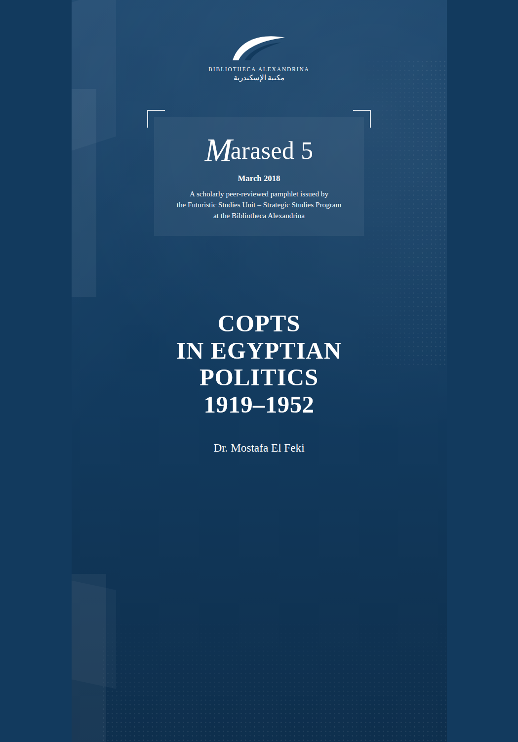BIBLIOTHECA ALEXANDRINA
مكتبة الإسكندرية
Marased 5
March 2018
A scholarly peer-reviewed pamphlet issued by
the Futuristic Studies Unit – Strategic Studies Program
at the Bibliotheca Alexandrina
Copts
in Egyptian
Politics 1919–1952
Dr. Mostafa El Feki